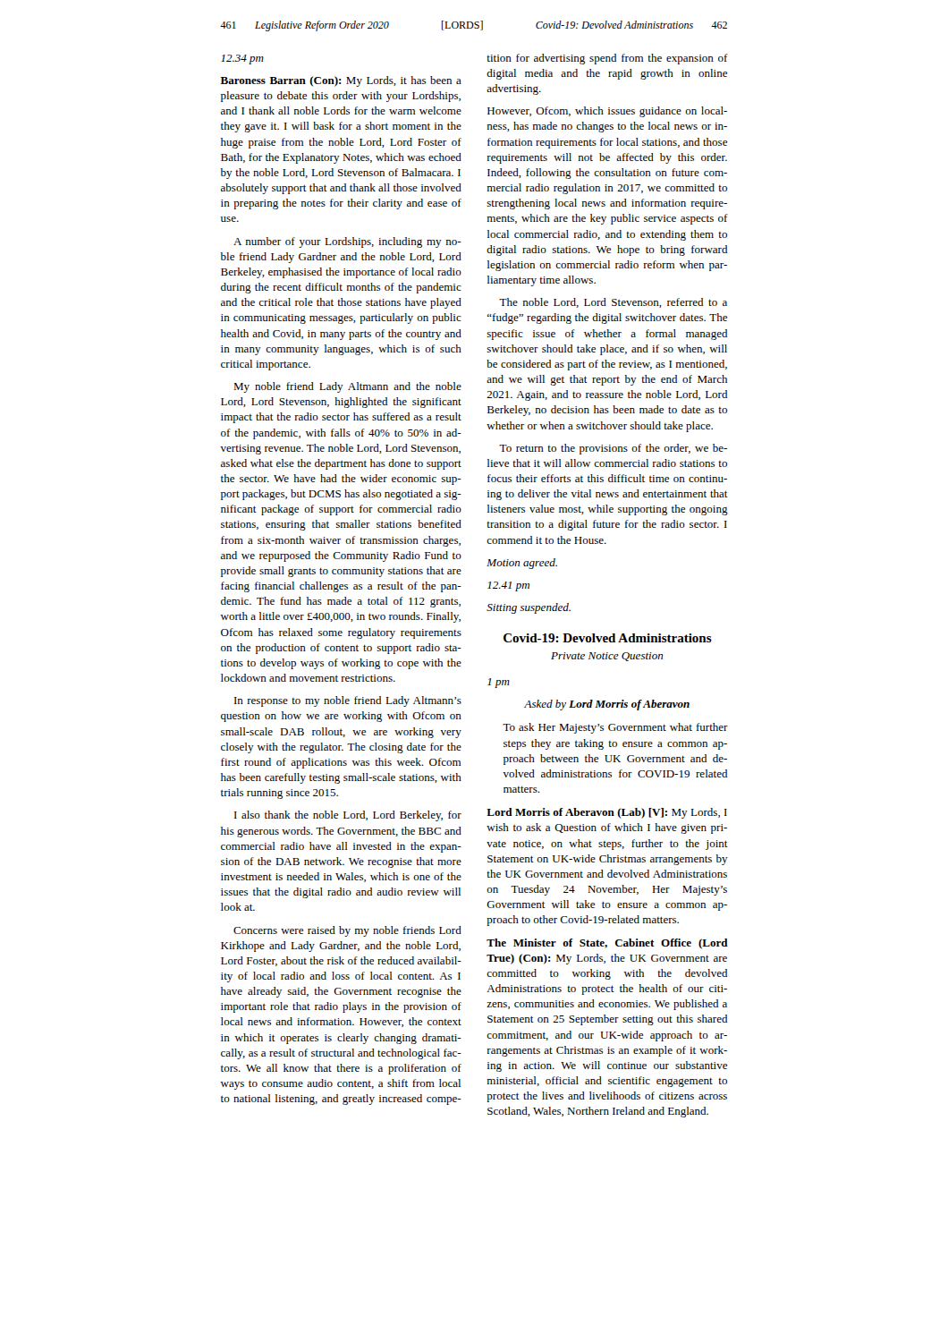461
Legislative Reform Order 2020
[LORDS]
Covid-19: Devolved Administrations
462
12.34 pm
Baroness Barran (Con): My Lords, it has been a pleasure to debate this order with your Lordships, and I thank all noble Lords for the warm welcome they gave it. I will bask for a short moment in the huge praise from the noble Lord, Lord Foster of Bath, for the Explanatory Notes, which was echoed by the noble Lord, Lord Stevenson of Balmacara. I absolutely support that and thank all those involved in preparing the notes for their clarity and ease of use.
A number of your Lordships, including my noble friend Lady Gardner and the noble Lord, Lord Berkeley, emphasised the importance of local radio during the recent difficult months of the pandemic and the critical role that those stations have played in communicating messages, particularly on public health and Covid, in many parts of the country and in many community languages, which is of such critical importance.
My noble friend Lady Altmann and the noble Lord, Lord Stevenson, highlighted the significant impact that the radio sector has suffered as a result of the pandemic, with falls of 40% to 50% in advertising revenue. The noble Lord, Lord Stevenson, asked what else the department has done to support the sector. We have had the wider economic support packages, but DCMS has also negotiated a significant package of support for commercial radio stations, ensuring that smaller stations benefited from a six-month waiver of transmission charges, and we repurposed the Community Radio Fund to provide small grants to community stations that are facing financial challenges as a result of the pandemic. The fund has made a total of 112 grants, worth a little over £400,000, in two rounds. Finally, Ofcom has relaxed some regulatory requirements on the production of content to support radio stations to develop ways of working to cope with the lockdown and movement restrictions.
In response to my noble friend Lady Altmann’s question on how we are working with Ofcom on small-scale DAB rollout, we are working very closely with the regulator. The closing date for the first round of applications was this week. Ofcom has been carefully testing small-scale stations, with trials running since 2015.
I also thank the noble Lord, Lord Berkeley, for his generous words. The Government, the BBC and commercial radio have all invested in the expansion of the DAB network. We recognise that more investment is needed in Wales, which is one of the issues that the digital radio and audio review will look at.
Concerns were raised by my noble friends Lord Kirkhope and Lady Gardner, and the noble Lord, Lord Foster, about the risk of the reduced availability of local radio and loss of local content. As I have already said, the Government recognise the important role that radio plays in the provision of local news and information. However, the context in which it operates is clearly changing dramatically, as a result of structural and technological factors. We all know that there is a proliferation of ways to consume audio content, a shift from local to national listening, and greatly increased competition for advertising spend from the expansion of digital media and the rapid growth in online advertising.
However, Ofcom, which issues guidance on localness, has made no changes to the local news or information requirements for local stations, and those requirements will not be affected by this order. Indeed, following the consultation on future commercial radio regulation in 2017, we committed to strengthening local news and information requirements, which are the key public service aspects of local commercial radio, and to extending them to digital radio stations. We hope to bring forward legislation on commercial radio reform when parliamentary time allows.
The noble Lord, Lord Stevenson, referred to a “fudge” regarding the digital switchover dates. The specific issue of whether a formal managed switchover should take place, and if so when, will be considered as part of the review, as I mentioned, and we will get that report by the end of March 2021. Again, and to reassure the noble Lord, Lord Berkeley, no decision has been made to date as to whether or when a switchover should take place.
To return to the provisions of the order, we believe that it will allow commercial radio stations to focus their efforts at this difficult time on continuing to deliver the vital news and entertainment that listeners value most, while supporting the ongoing transition to a digital future for the radio sector. I commend it to the House.
Motion agreed.
12.41 pm
Sitting suspended.
Covid-19: Devolved Administrations
Private Notice Question
1 pm
Asked by Lord Morris of Aberavon
To ask Her Majesty’s Government what further steps they are taking to ensure a common approach between the UK Government and devolved administrations for COVID-19 related matters.
Lord Morris of Aberavon (Lab) [V]: My Lords, I wish to ask a Question of which I have given private notice, on what steps, further to the joint Statement on UK-wide Christmas arrangements by the UK Government and devolved Administrations on Tuesday 24 November, Her Majesty’s Government will take to ensure a common approach to other Covid-19-related matters.
The Minister of State, Cabinet Office (Lord True) (Con): My Lords, the UK Government are committed to working with the devolved Administrations to protect the health of our citizens, communities and economies. We published a Statement on 25 September setting out this shared commitment, and our UK-wide approach to arrangements at Christmas is an example of it working in action. We will continue our substantive ministerial, official and scientific engagement to protect the lives and livelihoods of citizens across Scotland, Wales, Northern Ireland and England.